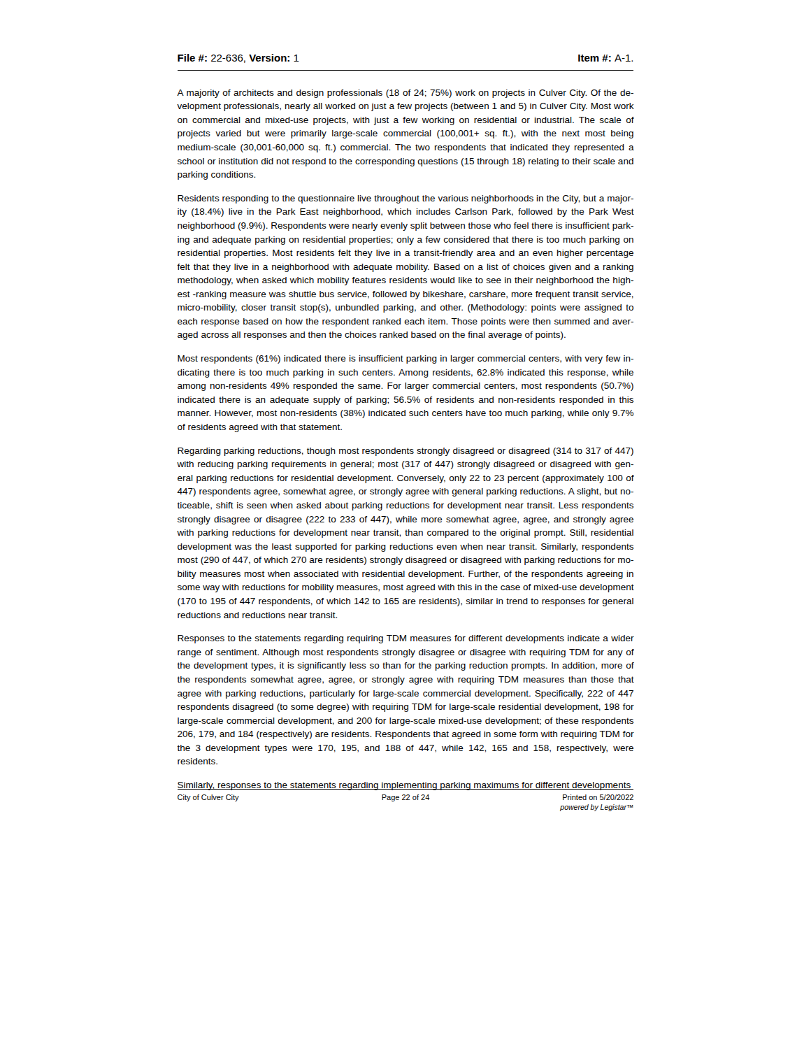File #: 22-636, Version: 1
Item #: A-1.
A majority of architects and design professionals (18 of 24; 75%) work on projects in Culver City. Of the development professionals, nearly all worked on just a few projects (between 1 and 5) in Culver City. Most work on commercial and mixed-use projects, with just a few working on residential or industrial. The scale of projects varied but were primarily large-scale commercial (100,001+ sq. ft.), with the next most being medium-scale (30,001-60,000 sq. ft.) commercial. The two respondents that indicated they represented a school or institution did not respond to the corresponding questions (15 through 18) relating to their scale and parking conditions.
Residents responding to the questionnaire live throughout the various neighborhoods in the City, but a majority (18.4%) live in the Park East neighborhood, which includes Carlson Park, followed by the Park West neighborhood (9.9%). Respondents were nearly evenly split between those who feel there is insufficient parking and adequate parking on residential properties; only a few considered that there is too much parking on residential properties. Most residents felt they live in a transit-friendly area and an even higher percentage felt that they live in a neighborhood with adequate mobility. Based on a list of choices given and a ranking methodology, when asked which mobility features residents would like to see in their neighborhood the highest -ranking measure was shuttle bus service, followed by bikeshare, carshare, more frequent transit service, micro-mobility, closer transit stop(s), unbundled parking, and other. (Methodology: points were assigned to each response based on how the respondent ranked each item. Those points were then summed and averaged across all responses and then the choices ranked based on the final average of points).
Most respondents (61%) indicated there is insufficient parking in larger commercial centers, with very few indicating there is too much parking in such centers. Among residents, 62.8% indicated this response, while among non-residents 49% responded the same. For larger commercial centers, most respondents (50.7%) indicated there is an adequate supply of parking; 56.5% of residents and non-residents responded in this manner. However, most non-residents (38%) indicated such centers have too much parking, while only 9.7% of residents agreed with that statement.
Regarding parking reductions, though most respondents strongly disagreed or disagreed (314 to 317 of 447) with reducing parking requirements in general; most (317 of 447) strongly disagreed or disagreed with general parking reductions for residential development. Conversely, only 22 to 23 percent (approximately 100 of 447) respondents agree, somewhat agree, or strongly agree with general parking reductions. A slight, but noticeable, shift is seen when asked about parking reductions for development near transit. Less respondents strongly disagree or disagree (222 to 233 of 447), while more somewhat agree, agree, and strongly agree with parking reductions for development near transit, than compared to the original prompt. Still, residential development was the least supported for parking reductions even when near transit. Similarly, respondents most (290 of 447, of which 270 are residents) strongly disagreed or disagreed with parking reductions for mobility measures most when associated with residential development. Further, of the respondents agreeing in some way with reductions for mobility measures, most agreed with this in the case of mixed-use development (170 to 195 of 447 respondents, of which 142 to 165 are residents), similar in trend to responses for general reductions and reductions near transit.
Responses to the statements regarding requiring TDM measures for different developments indicate a wider range of sentiment. Although most respondents strongly disagree or disagree with requiring TDM for any of the development types, it is significantly less so than for the parking reduction prompts. In addition, more of the respondents somewhat agree, agree, or strongly agree with requiring TDM measures than those that agree with parking reductions, particularly for large-scale commercial development. Specifically, 222 of 447 respondents disagreed (to some degree) with requiring TDM for large-scale residential development, 198 for large-scale commercial development, and 200 for large-scale mixed-use development; of these respondents 206, 179, and 184 (respectively) are residents. Respondents that agreed in some form with requiring TDM for the 3 development types were 170, 195, and 188 of 447, while 142, 165 and 158, respectively, were residents.
Similarly, responses to the statements regarding implementing parking maximums for different developments
City of Culver City
Page 22 of 24
Printed on 5/20/2022 powered by Legistar™